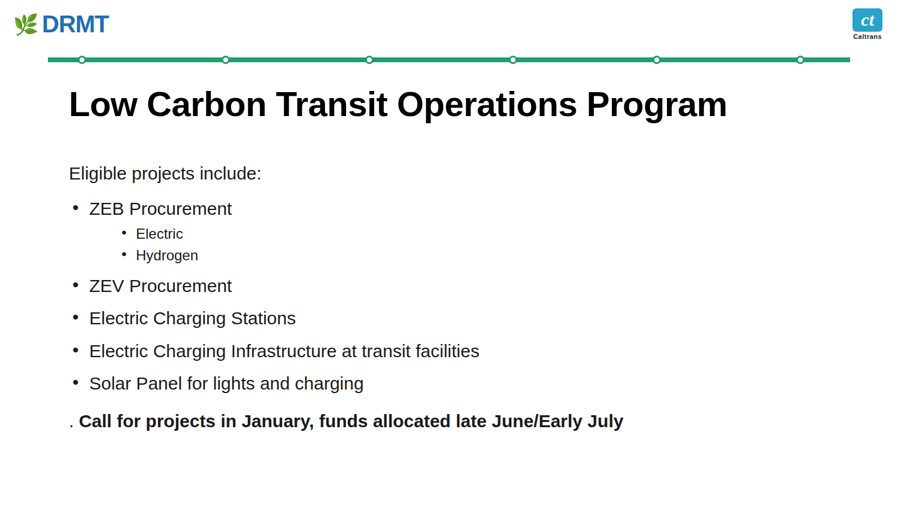🌿 DRMT
ct
Caltrans
Low Carbon Transit Operations Program
Eligible projects include:
ZEB Procurement
Electric
Hydrogen
ZEV Procurement
Electric Charging Stations
Electric Charging Infrastructure at transit facilities
Solar Panel for lights and charging
. Call for projects in January, funds allocated late June/Early July